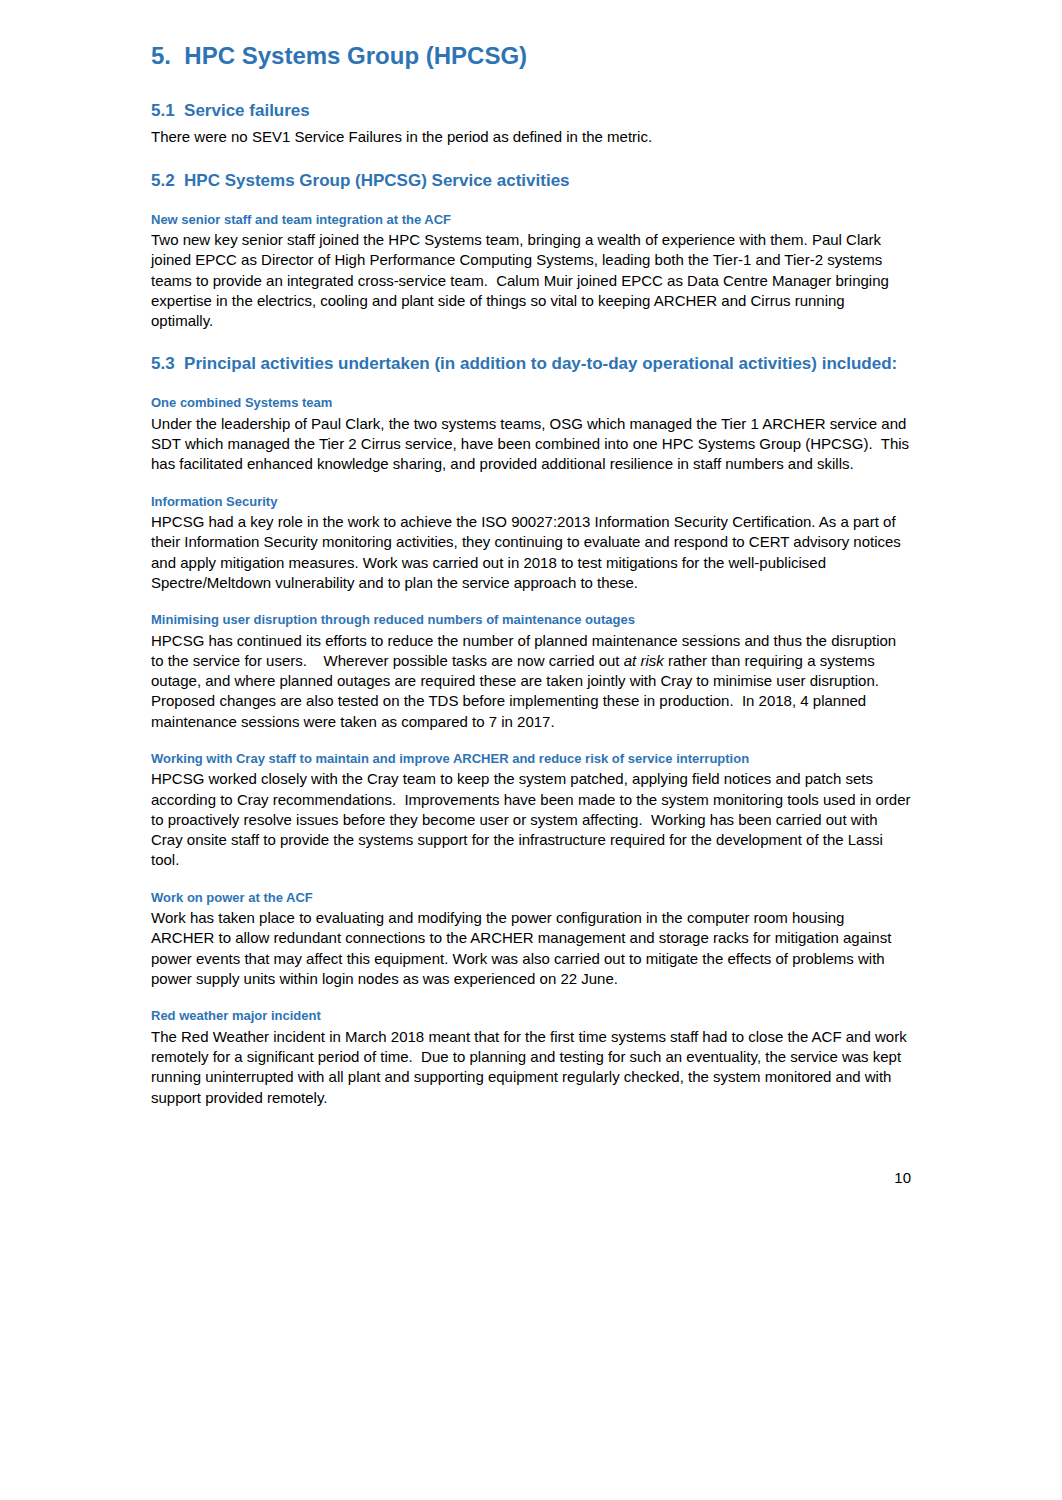5. HPC Systems Group (HPCSG)
5.1 Service failures
There were no SEV1 Service Failures in the period as defined in the metric.
5.2 HPC Systems Group (HPCSG) Service activities
New senior staff and team integration at the ACF
Two new key senior staff joined the HPC Systems team, bringing a wealth of experience with them. Paul Clark joined EPCC as Director of High Performance Computing Systems, leading both the Tier-1 and Tier-2 systems teams to provide an integrated cross-service team. Calum Muir joined EPCC as Data Centre Manager bringing expertise in the electrics, cooling and plant side of things so vital to keeping ARCHER and Cirrus running optimally.
5.3 Principal activities undertaken (in addition to day-to-day operational activities) included:
One combined Systems team
Under the leadership of Paul Clark, the two systems teams, OSG which managed the Tier 1 ARCHER service and SDT which managed the Tier 2 Cirrus service, have been combined into one HPC Systems Group (HPCSG). This has facilitated enhanced knowledge sharing, and provided additional resilience in staff numbers and skills.
Information Security
HPCSG had a key role in the work to achieve the ISO 90027:2013 Information Security Certification. As a part of their Information Security monitoring activities, they continuing to evaluate and respond to CERT advisory notices and apply mitigation measures. Work was carried out in 2018 to test mitigations for the well-publicised Spectre/Meltdown vulnerability and to plan the service approach to these.
Minimising user disruption through reduced numbers of maintenance outages
HPCSG has continued its efforts to reduce the number of planned maintenance sessions and thus the disruption to the service for users. Wherever possible tasks are now carried out at risk rather than requiring a systems outage, and where planned outages are required these are taken jointly with Cray to minimise user disruption. Proposed changes are also tested on the TDS before implementing these in production. In 2018, 4 planned maintenance sessions were taken as compared to 7 in 2017.
Working with Cray staff to maintain and improve ARCHER and reduce risk of service interruption
HPCSG worked closely with the Cray team to keep the system patched, applying field notices and patch sets according to Cray recommendations. Improvements have been made to the system monitoring tools used in order to proactively resolve issues before they become user or system affecting. Working has been carried out with Cray onsite staff to provide the systems support for the infrastructure required for the development of the Lassi tool.
Work on power at the ACF
Work has taken place to evaluating and modifying the power configuration in the computer room housing ARCHER to allow redundant connections to the ARCHER management and storage racks for mitigation against power events that may affect this equipment. Work was also carried out to mitigate the effects of problems with power supply units within login nodes as was experienced on 22 June.
Red weather major incident
The Red Weather incident in March 2018 meant that for the first time systems staff had to close the ACF and work remotely for a significant period of time. Due to planning and testing for such an eventuality, the service was kept running uninterrupted with all plant and supporting equipment regularly checked, the system monitored and with support provided remotely.
10